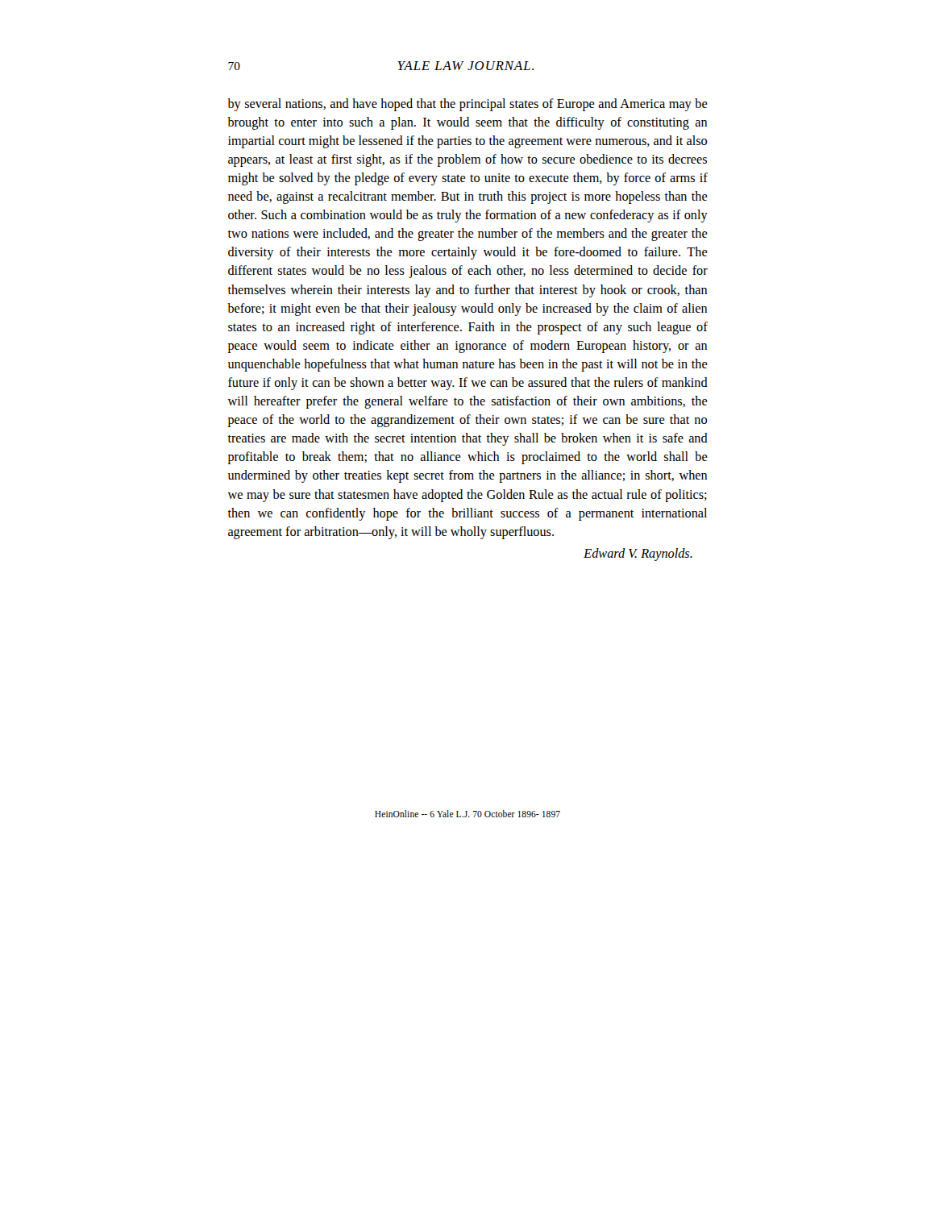70 YALE LAW JOURNAL.
by several nations, and have hoped that the principal states of Europe and America may be brought to enter into such a plan. It would seem that the difficulty of constituting an impartial court might be lessened if the parties to the agreement were numerous, and it also appears, at least at first sight, as if the problem of how to secure obedience to its decrees might be solved by the pledge of every state to unite to execute them, by force of arms if need be, against a recalcitrant member. But in truth this project is more hopeless than the other. Such a combination would be as truly the formation of a new confederacy as if only two nations were included, and the greater the number of the members and the greater the diversity of their interests the more certainly would it be fore-doomed to failure. The different states would be no less jealous of each other, no less determined to decide for themselves wherein their interests lay and to further that interest by hook or crook, than before; it might even be that their jealousy would only be increased by the claim of alien states to an increased right of interference. Faith in the prospect of any such league of peace would seem to indicate either an ignorance of modern European history, or an unquenchable hopefulness that what human nature has been in the past it will not be in the future if only it can be shown a better way. If we can be assured that the rulers of mankind will hereafter prefer the general welfare to the satisfaction of their own ambitions, the peace of the world to the aggrandizement of their own states; if we can be sure that no treaties are made with the secret intention that they shall be broken when it is safe and profitable to break them; that no alliance which is proclaimed to the world shall be undermined by other treaties kept secret from the partners in the alliance; in short, when we may be sure that statesmen have adopted the Golden Rule as the actual rule of politics; then we can confidently hope for the brilliant success of a permanent international agreement for arbitration—only, it will be wholly superfluous.
Edward V. Raynolds.
HeinOnline -- 6 Yale L.J. 70 October 1896- 1897